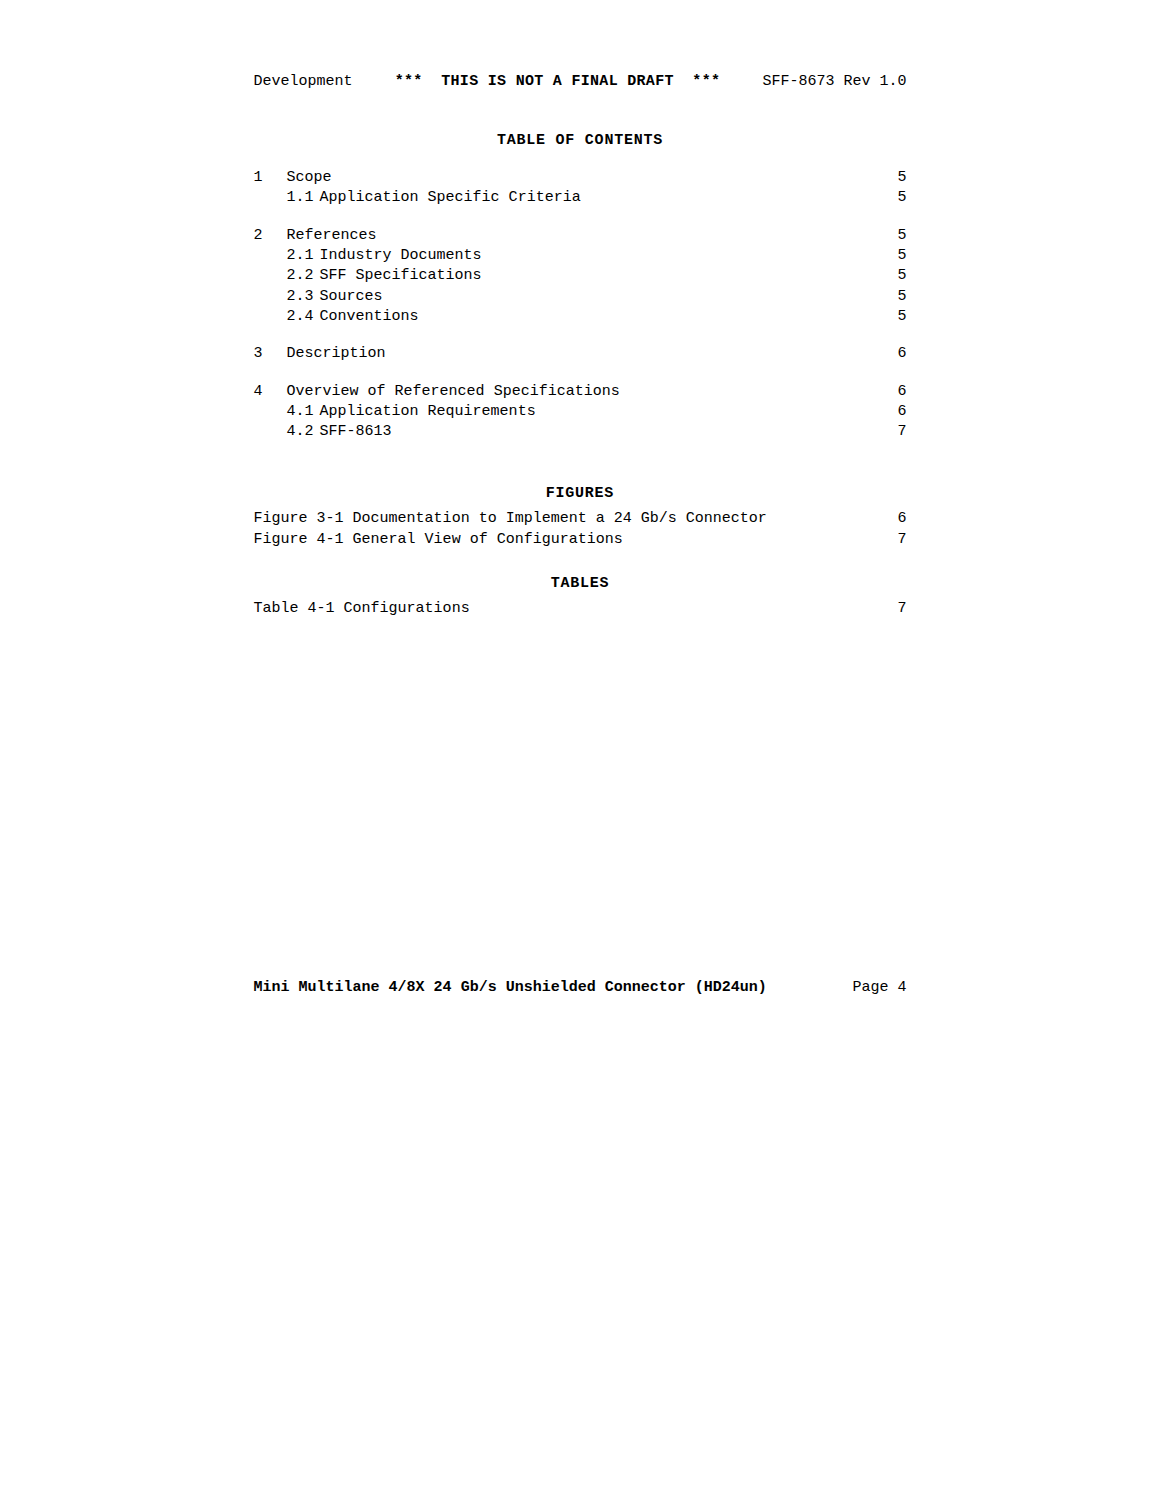Development
*** THIS IS NOT A FINAL DRAFT ***
SFF-8673 Rev 1.0
TABLE OF CONTENTS
1 Scope 5
1.1 Application Specific Criteria 5
2 References 5
2.1 Industry Documents 5
2.2 SFF Specifications 5
2.3 Sources 5
2.4 Conventions 5
3 Description 6
4 Overview of Referenced Specifications 6
4.1 Application Requirements 6
4.2 SFF-8613 7
FIGURES
Figure 3-1 Documentation to Implement a 24 Gb/s Connector 6
Figure 4-1 General View of Configurations 7
TABLES
Table 4-1 Configurations 7
Mini Multilane 4/8X 24 Gb/s Unshielded Connector (HD24un)
Page 4